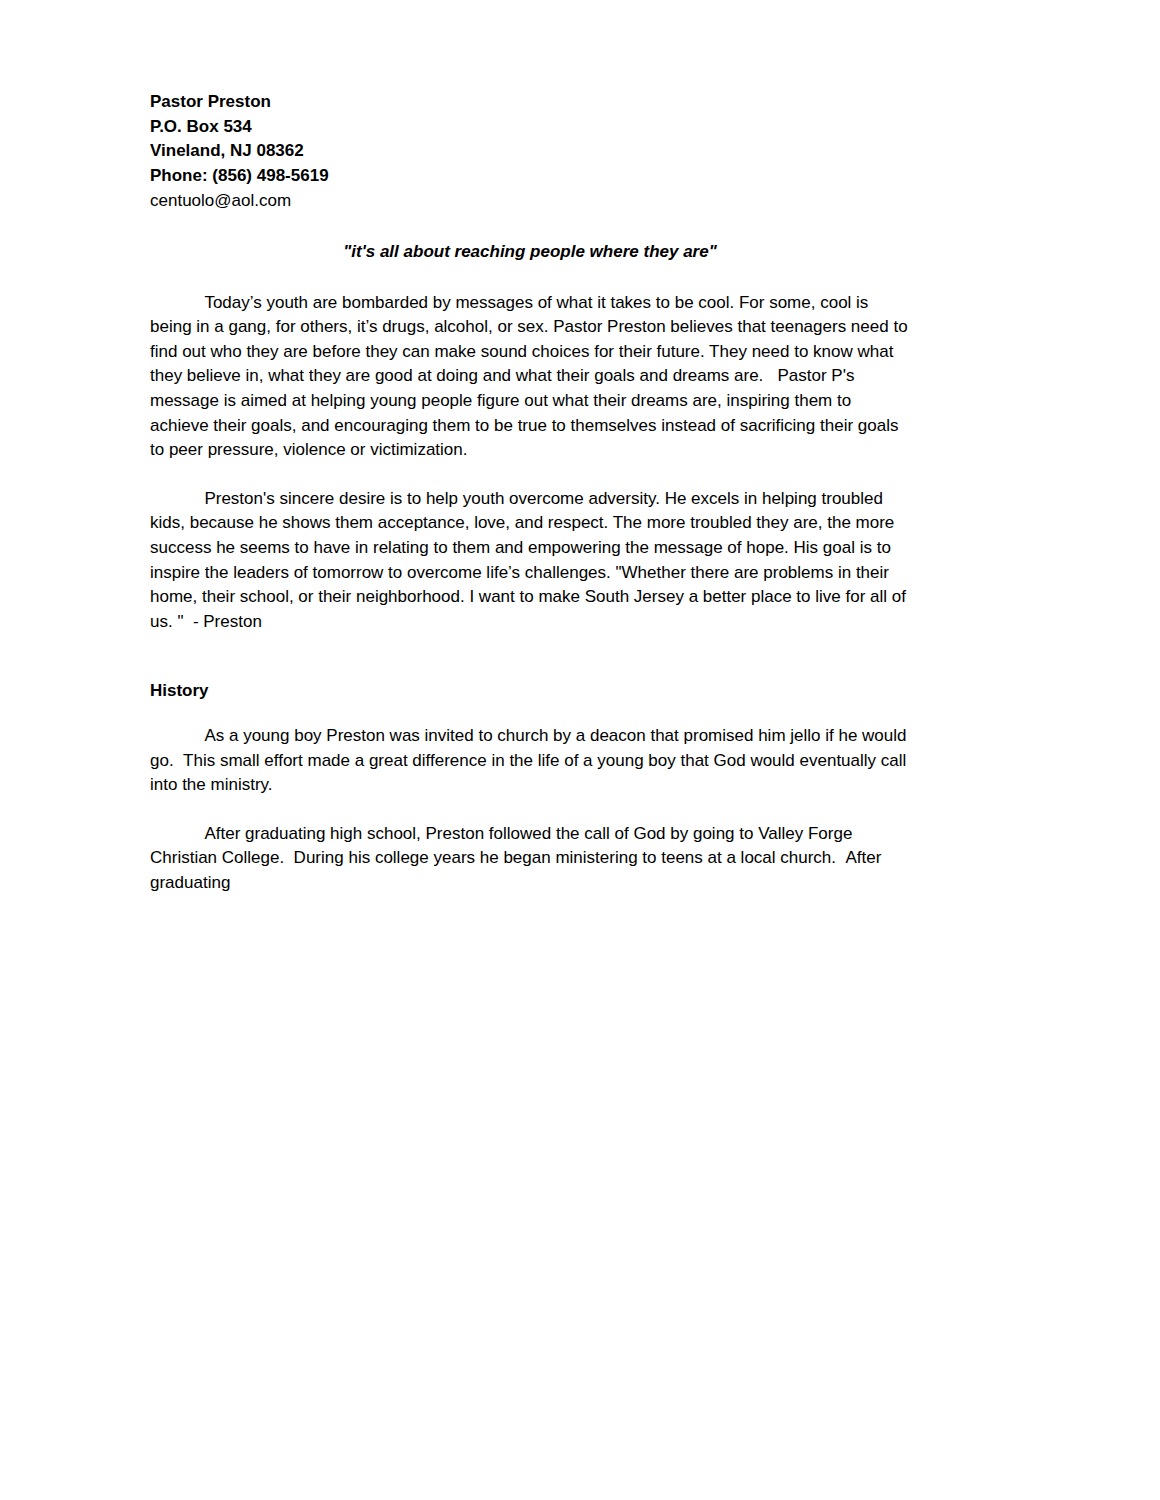Pastor Preston
P.O. Box 534
Vineland, NJ 08362
Phone: (856) 498-5619
centuolo@aol.com
"it's all about reaching people where they are"
Today’s youth are bombarded by messages of what it takes to be cool. For some, cool is being in a gang, for others, it’s drugs, alcohol, or sex. Pastor Preston believes that teenagers need to find out who they are before they can make sound choices for their future. They need to know what they believe in, what they are good at doing and what their goals and dreams are. Pastor P's message is aimed at helping young people figure out what their dreams are, inspiring them to achieve their goals, and encouraging them to be true to themselves instead of sacrificing their goals to peer pressure, violence or victimization.
Preston's sincere desire is to help youth overcome adversity. He excels in helping troubled kids, because he shows them acceptance, love, and respect. The more troubled they are, the more success he seems to have in relating to them and empowering the message of hope. His goal is to inspire the leaders of tomorrow to overcome life’s challenges. "Whether there are problems in their home, their school, or their neighborhood. I want to make South Jersey a better place to live for all of us. " - Preston
History
As a young boy Preston was invited to church by a deacon that promised him jello if he would go. This small effort made a great difference in the life of a young boy that God would eventually call into the ministry.
After graduating high school, Preston followed the call of God by going to Valley Forge Christian College. During his college years he began ministering to teens at a local church. After graduating